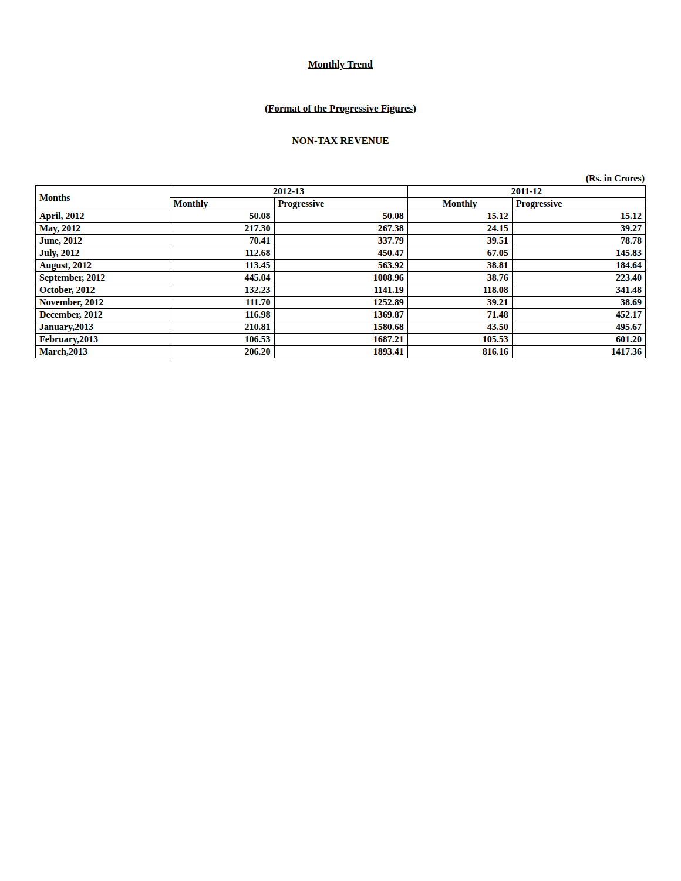Monthly Trend
(Format of the Progressive Figures)
NON-TAX REVENUE
(Rs. in Crores)
| Months | 2012-13 | 2011-12 |
| --- | --- | --- |
| Monthly | Progressive | Monthly | Progressive |
| April, 2012 | 50.08 | 50.08 | 15.12 | 15.12 |
| May, 2012 | 217.30 | 267.38 | 24.15 | 39.27 |
| June, 2012 | 70.41 | 337.79 | 39.51 | 78.78 |
| July, 2012 | 112.68 | 450.47 | 67.05 | 145.83 |
| August, 2012 | 113.45 | 563.92 | 38.81 | 184.64 |
| September, 2012 | 445.04 | 1008.96 | 38.76 | 223.40 |
| October, 2012 | 132.23 | 1141.19 | 118.08 | 341.48 |
| November, 2012 | 111.70 | 1252.89 | 39.21 | 38.69 |
| December, 2012 | 116.98 | 1369.87 | 71.48 | 452.17 |
| January,2013 | 210.81 | 1580.68 | 43.50 | 495.67 |
| February,2013 | 106.53 | 1687.21 | 105.53 | 601.20 |
| March,2013 | 206.20 | 1893.41 | 816.16 | 1417.36 |